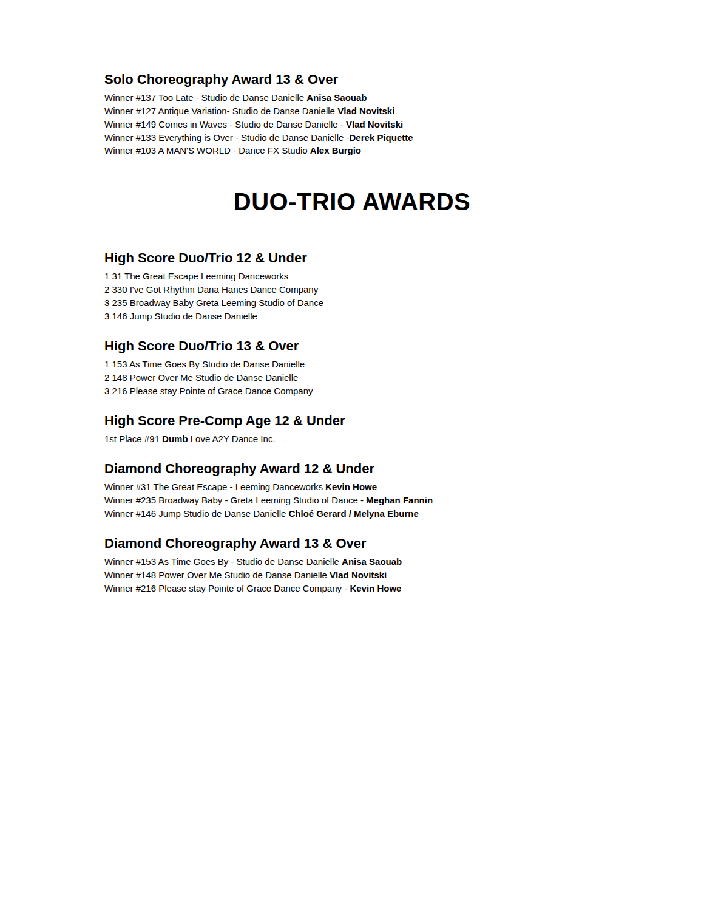Solo Choreography Award 13 & Over
Winner #137 Too Late - Studio de Danse Danielle Anisa Saouab
Winner #127 Antique Variation- Studio de Danse Danielle Vlad Novitski
Winner #149 Comes in Waves - Studio de Danse Danielle - Vlad Novitski
Winner #133 Everything is Over - Studio de Danse Danielle -Derek Piquette
Winner #103 A MAN'S WORLD - Dance FX Studio Alex Burgio
DUO-TRIO AWARDS
High Score Duo/Trio 12 & Under
1 31 The Great Escape Leeming Danceworks
2 330 I've Got Rhythm Dana Hanes Dance Company
3 235 Broadway Baby Greta Leeming Studio of Dance
3 146 Jump Studio de Danse Danielle
High Score Duo/Trio 13 & Over
1 153 As Time Goes By Studio de Danse Danielle
2 148 Power Over Me Studio de Danse Danielle
3 216 Please stay Pointe of Grace Dance Company
High Score Pre-Comp Age 12 & Under
1st Place #91 Dumb Love A2Y Dance Inc.
Diamond Choreography Award 12 & Under
Winner #31 The Great Escape - Leeming Danceworks Kevin Howe
Winner #235 Broadway Baby - Greta Leeming Studio of Dance - Meghan Fannin
Winner #146 Jump Studio de Danse Danielle Chloé Gerard / Melyna Eburne
Diamond Choreography Award 13 & Over
Winner #153 As Time Goes By - Studio de Danse Danielle Anisa Saouab
Winner #148 Power Over Me Studio de Danse Danielle Vlad Novitski
Winner #216 Please stay Pointe of Grace Dance Company - Kevin Howe